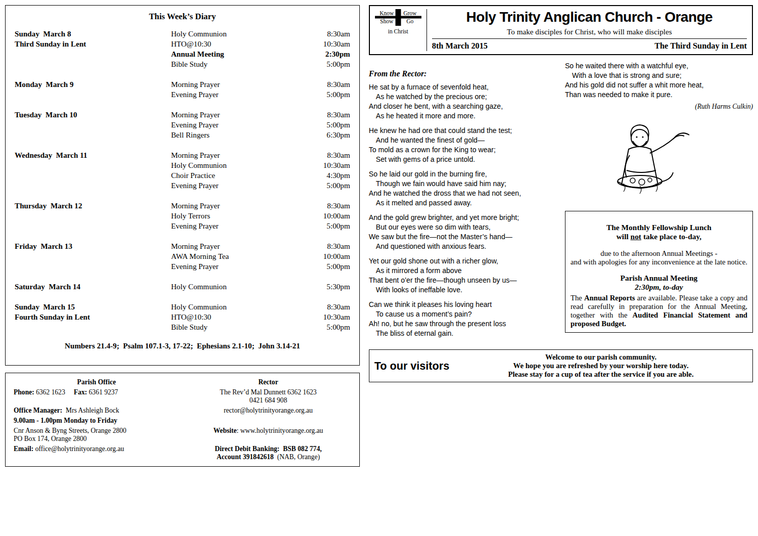This Week’s Diary
| Sunday March 8 | Holy Communion | 8:30am |
| Third Sunday in Lent | HTO@10:30 | 10:30am |
| | Annual Meeting | 2:30pm |
| | Bible Study | 5:00pm |
| Monday March 9 | Morning Prayer | 8:30am |
| | Evening Prayer | 5:00pm |
| Tuesday March 10 | Morning Prayer | 8:30am |
| | Evening Prayer | 5:00pm |
| | Bell Ringers | 6:30pm |
| Wednesday March 11 | Morning Prayer | 8:30am |
| | Holy Communion | 10:30am |
| | Choir Practice | 4:30pm |
| | Evening Prayer | 5:00pm |
| Thursday March 12 | Morning Prayer | 8:30am |
| | Holy Terrors | 10:00am |
| | Evening Prayer | 5:00pm |
| Friday March 13 | Morning Prayer | 8:30am |
| | AWA Morning Tea | 10:00am |
| | Evening Prayer | 5:00pm |
| Saturday March 14 | Holy Communion | 5:30pm |
| Sunday March 15 | Holy Communion | 8:30am |
| Fourth Sunday in Lent | HTO@10:30 | 10:30am |
| | Bible Study | 5:00pm |
Numbers 21.4-9; Psalm 107.1-3, 17-22; Ephesians 2.1-10; John 3.14-21
| Parish Office | Rector |
| Phone: 6362 1623 Fax: 6361 9237 | The Rev’d Mal Dunnett 6362 1623 0421 684 908 |
| Office Manager: Mrs Ashleigh Bock | rector@holytrinityorange.org.au |
| 9.00am - 1.00pm Monday to Friday | |
| Cnr Anson & Byng Streets, Orange 2800 PO Box 174, Orange 2800 | Website : www.holytrinityorange.org.au |
| Email: office@holytrinityorange.org.au | Direct Debit Banking: BSB 082 774, Account 391842618 (NAB, Orange) |
Know Grow Show Go
in Christ
Holy Trinity Anglican Church - Orange
To make disciples for Christ, who will make disciples
8th March 2015 The Third Sunday in Lent
From the Rector:
He sat by a furnace of sevenfold heat,
As he watched by the precious ore;
And closer he bent, with a searching gaze,
As he heated it more and more.
He knew he had ore that could stand the test;
And he wanted the finest of gold—
To mold as a crown for the King to wear;
Set with gems of a price untold.
So he laid our gold in the burning fire,
Though we fain would have said him nay;
And he watched the dross that we had not seen,
As it melted and passed away.
And the gold grew brighter, and yet more bright;
But our eyes were so dim with tears,
We saw but the fire—not the Master’s hand—
And questioned with anxious fears.
Yet our gold shone out with a richer glow,
As it mirrored a form above
That bent o’er the fire—though unseen by us—
With looks of ineffable love.
Can we think it pleases his loving heart
To cause us a moment’s pain?
Ah! no, but he saw through the present loss
The bliss of eternal gain.
So he waited there with a watchful eye,
With a love that is strong and sure;
And his gold did not suffer a whit more heat,
Than was needed to make it pure.
(Ruth Harms Culkin)
Goldsmith refining gold
The Monthly Fellowship Lunch
will not take place to-day,
due to the afternoon Annual Meetings -
and with apologies for any inconvenience at the late notice.
Parish Annual Meeting
2:30pm, to-day
The Annual Reports are available. Please take a copy and read carefully in preparation for the Annual Meeting, together with the Audited Financial Statement and proposed Budget.
To our visitors
Welcome to our parish community.
We hope you are refreshed by your worship here today.
Please stay for a cup of tea after the service if you are able.